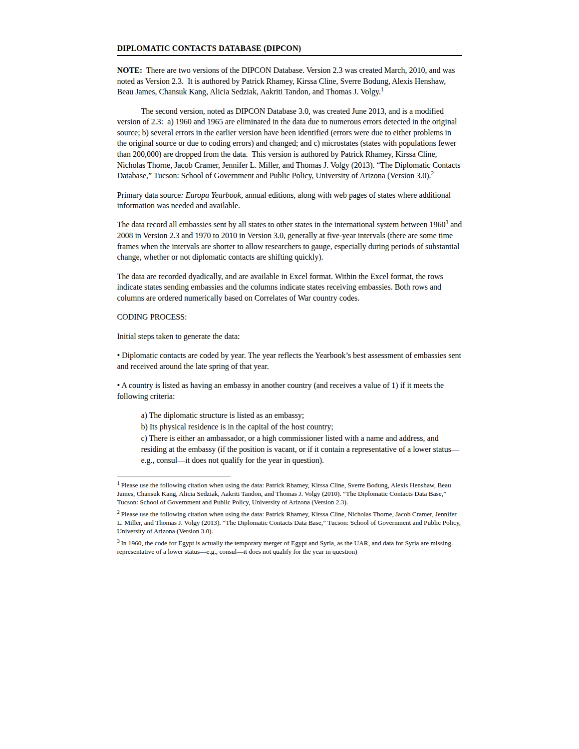DIPLOMATIC CONTACTS DATABASE (DIPCON)
NOTE: There are two versions of the DIPCON Database. Version 2.3 was created March, 2010, and was noted as Version 2.3. It is authored by Patrick Rhamey, Kirssa Cline, Sverre Bodung, Alexis Henshaw, Beau James, Chansuk Kang, Alicia Sedziak, Aakriti Tandon, and Thomas J. Volgy.1
The second version, noted as DIPCON Database 3.0, was created June 2013, and is a modified version of 2.3: a) 1960 and 1965 are eliminated in the data due to numerous errors detected in the original source; b) several errors in the earlier version have been identified (errors were due to either problems in the original source or due to coding errors) and changed; and c) microstates (states with populations fewer than 200,000) are dropped from the data. This version is authored by Patrick Rhamey, Kirssa Cline, Nicholas Thorne, Jacob Cramer, Jennifer L. Miller, and Thomas J. Volgy (2013). “The Diplomatic Contacts Database,” Tucson: School of Government and Public Policy, University of Arizona (Version 3.0).2
Primary data source: Europa Yearbook, annual editions, along with web pages of states where additional information was needed and available.
The data record all embassies sent by all states to other states in the international system between 19603 and 2008 in Version 2.3 and 1970 to 2010 in Version 3.0, generally at five-year intervals (there are some time frames when the intervals are shorter to allow researchers to gauge, especially during periods of substantial change, whether or not diplomatic contacts are shifting quickly).
The data are recorded dyadically, and are available in Excel format. Within the Excel format, the rows indicate states sending embassies and the columns indicate states receiving embassies. Both rows and columns are ordered numerically based on Correlates of War country codes.
CODING PROCESS:
Initial steps taken to generate the data:
• Diplomatic contacts are coded by year. The year reflects the Yearbook’s best assessment of embassies sent and received around the late spring of that year.
• A country is listed as having an embassy in another country (and receives a value of 1) if it meets the following criteria:
a) The diplomatic structure is listed as an embassy;
b) Its physical residence is in the capital of the host country;
c) There is either an ambassador, or a high commissioner listed with a name and address, and residing at the embassy (if the position is vacant, or if it contain a representative of a lower status—e.g., consul—it does not qualify for the year in question).
1 Please use the following citation when using the data: Patrick Rhamey, Kirssa Cline, Sverre Bodung, Alexis Henshaw, Beau James, Chansuk Kang, Alicia Sedziak, Aakriti Tandon, and Thomas J. Volgy (2010). “The Diplomatic Contacts Data Base,” Tucson: School of Government and Public Policy, University of Arizona (Version 2.3).
2 Please use the following citation when using the data: Patrick Rhamey, Kirssa Cline, Nicholas Thorne, Jacob Cramer, Jennifer L. Miller, and Thomas J. Volgy (2013). “The Diplomatic Contacts Data Base,” Tucson: School of Government and Public Policy, University of Arizona (Version 3.0).
3 In 1960, the code for Egypt is actually the temporary merger of Egypt and Syria, as the UAR, and data for Syria are missing. representative of a lower status—e.g., consul—it does not qualify for the year in question)